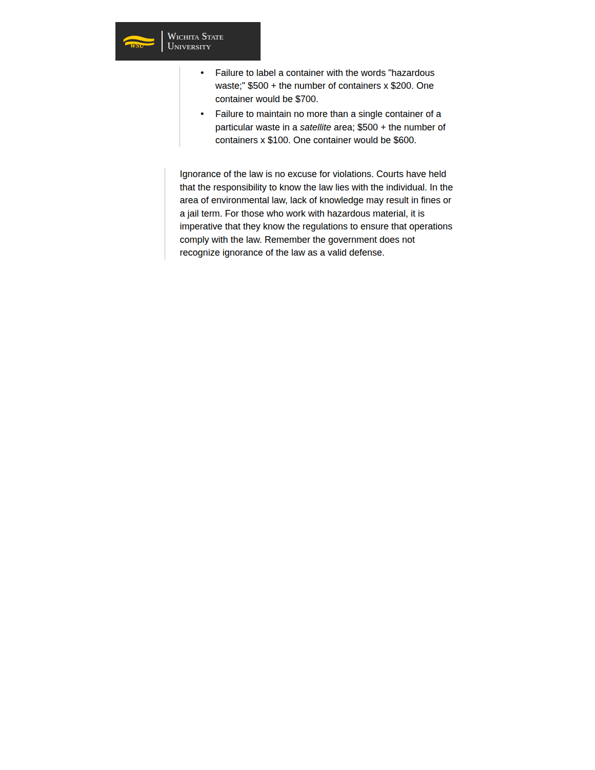WSU
WICHITA STATE UNIVERSITY
Failure to label a container with the words "hazardous waste;" $500 + the number of containers x $200. One container would be $700.
Failure to maintain no more than a single container of a particular waste in a satellite area; $500 + the number of containers x $100. One container would be $600.
Ignorance of the law is no excuse for violations. Courts have held that the responsibility to know the law lies with the individual. In the area of environmental law, lack of knowledge may result in fines or a jail term. For those who work with hazardous material, it is imperative that they know the regulations to ensure that operations comply with the law. Remember the government does not recognize ignorance of the law as a valid defense.